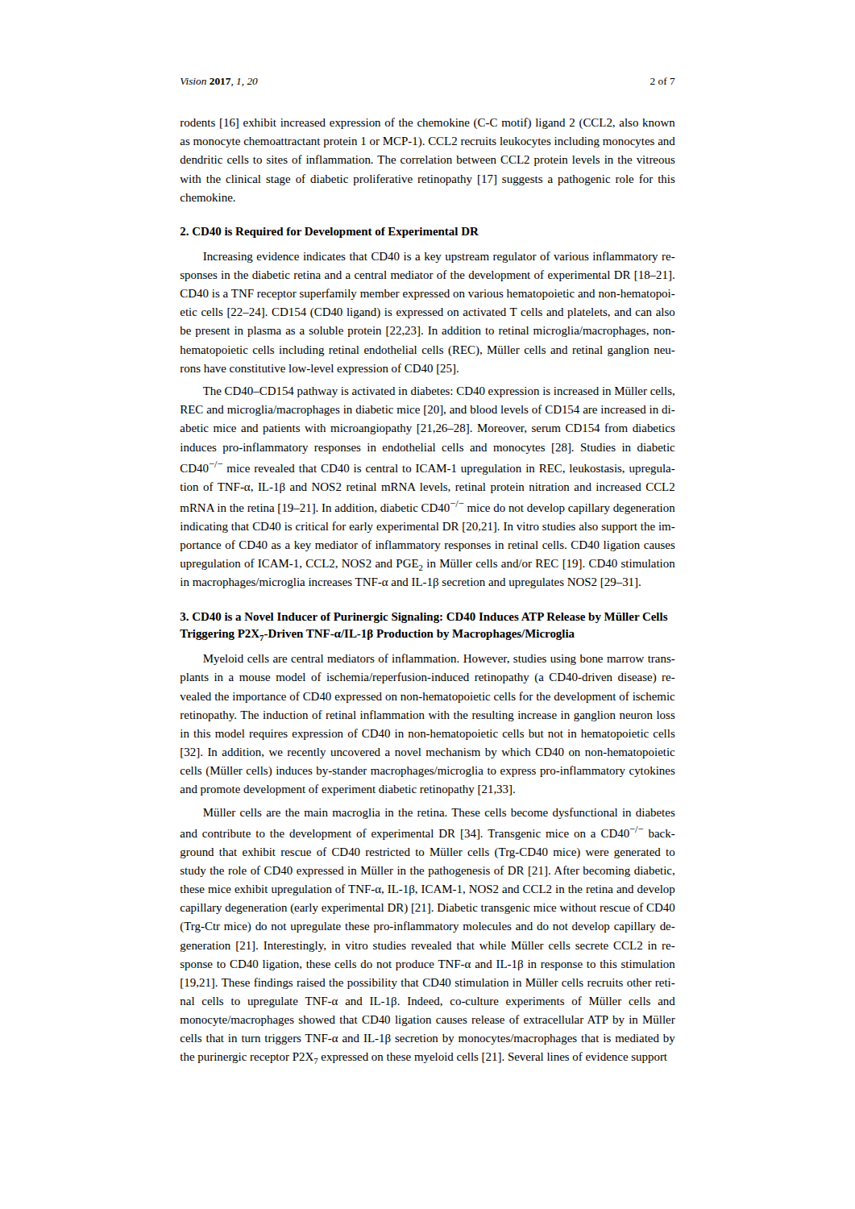Vision 2017, 1, 20
2 of 7
rodents [16] exhibit increased expression of the chemokine (C-C motif) ligand 2 (CCL2, also known as monocyte chemoattractant protein 1 or MCP-1). CCL2 recruits leukocytes including monocytes and dendritic cells to sites of inflammation. The correlation between CCL2 protein levels in the vitreous with the clinical stage of diabetic proliferative retinopathy [17] suggests a pathogenic role for this chemokine.
2. CD40 is Required for Development of Experimental DR
Increasing evidence indicates that CD40 is a key upstream regulator of various inflammatory responses in the diabetic retina and a central mediator of the development of experimental DR [18–21]. CD40 is a TNF receptor superfamily member expressed on various hematopoietic and non-hematopoietic cells [22–24]. CD154 (CD40 ligand) is expressed on activated T cells and platelets, and can also be present in plasma as a soluble protein [22,23]. In addition to retinal microglia/macrophages, non-hematopoietic cells including retinal endothelial cells (REC), Müller cells and retinal ganglion neurons have constitutive low-level expression of CD40 [25].
The CD40–CD154 pathway is activated in diabetes: CD40 expression is increased in Müller cells, REC and microglia/macrophages in diabetic mice [20], and blood levels of CD154 are increased in diabetic mice and patients with microangiopathy [21,26–28]. Moreover, serum CD154 from diabetics induces pro-inflammatory responses in endothelial cells and monocytes [28]. Studies in diabetic CD40−/− mice revealed that CD40 is central to ICAM-1 upregulation in REC, leukostasis, upregulation of TNF-α, IL-1β and NOS2 retinal mRNA levels, retinal protein nitration and increased CCL2 mRNA in the retina [19–21]. In addition, diabetic CD40−/− mice do not develop capillary degeneration indicating that CD40 is critical for early experimental DR [20,21]. In vitro studies also support the importance of CD40 as a key mediator of inflammatory responses in retinal cells. CD40 ligation causes upregulation of ICAM-1, CCL2, NOS2 and PGE2 in Müller cells and/or REC [19]. CD40 stimulation in macrophages/microglia increases TNF-α and IL-1β secretion and upregulates NOS2 [29–31].
3. CD40 is a Novel Inducer of Purinergic Signaling: CD40 Induces ATP Release by Müller Cells Triggering P2X7-Driven TNF-α/IL-1β Production by Macrophages/Microglia
Myeloid cells are central mediators of inflammation. However, studies using bone marrow transplants in a mouse model of ischemia/reperfusion-induced retinopathy (a CD40-driven disease) revealed the importance of CD40 expressed on non-hematopoietic cells for the development of ischemic retinopathy. The induction of retinal inflammation with the resulting increase in ganglion neuron loss in this model requires expression of CD40 in non-hematopoietic cells but not in hematopoietic cells [32]. In addition, we recently uncovered a novel mechanism by which CD40 on non-hematopoietic cells (Müller cells) induces by-stander macrophages/microglia to express pro-inflammatory cytokines and promote development of experiment diabetic retinopathy [21,33].
Müller cells are the main macroglia in the retina. These cells become dysfunctional in diabetes and contribute to the development of experimental DR [34]. Transgenic mice on a CD40−/− background that exhibit rescue of CD40 restricted to Müller cells (Trg-CD40 mice) were generated to study the role of CD40 expressed in Müller in the pathogenesis of DR [21]. After becoming diabetic, these mice exhibit upregulation of TNF-α, IL-1β, ICAM-1, NOS2 and CCL2 in the retina and develop capillary degeneration (early experimental DR) [21]. Diabetic transgenic mice without rescue of CD40 (Trg-Ctr mice) do not upregulate these pro-inflammatory molecules and do not develop capillary degeneration [21]. Interestingly, in vitro studies revealed that while Müller cells secrete CCL2 in response to CD40 ligation, these cells do not produce TNF-α and IL-1β in response to this stimulation [19,21]. These findings raised the possibility that CD40 stimulation in Müller cells recruits other retinal cells to upregulate TNF-α and IL-1β. Indeed, co-culture experiments of Müller cells and monocyte/macrophages showed that CD40 ligation causes release of extracellular ATP by in Müller cells that in turn triggers TNF-α and IL-1β secretion by monocytes/macrophages that is mediated by the purinergic receptor P2X7 expressed on these myeloid cells [21]. Several lines of evidence support